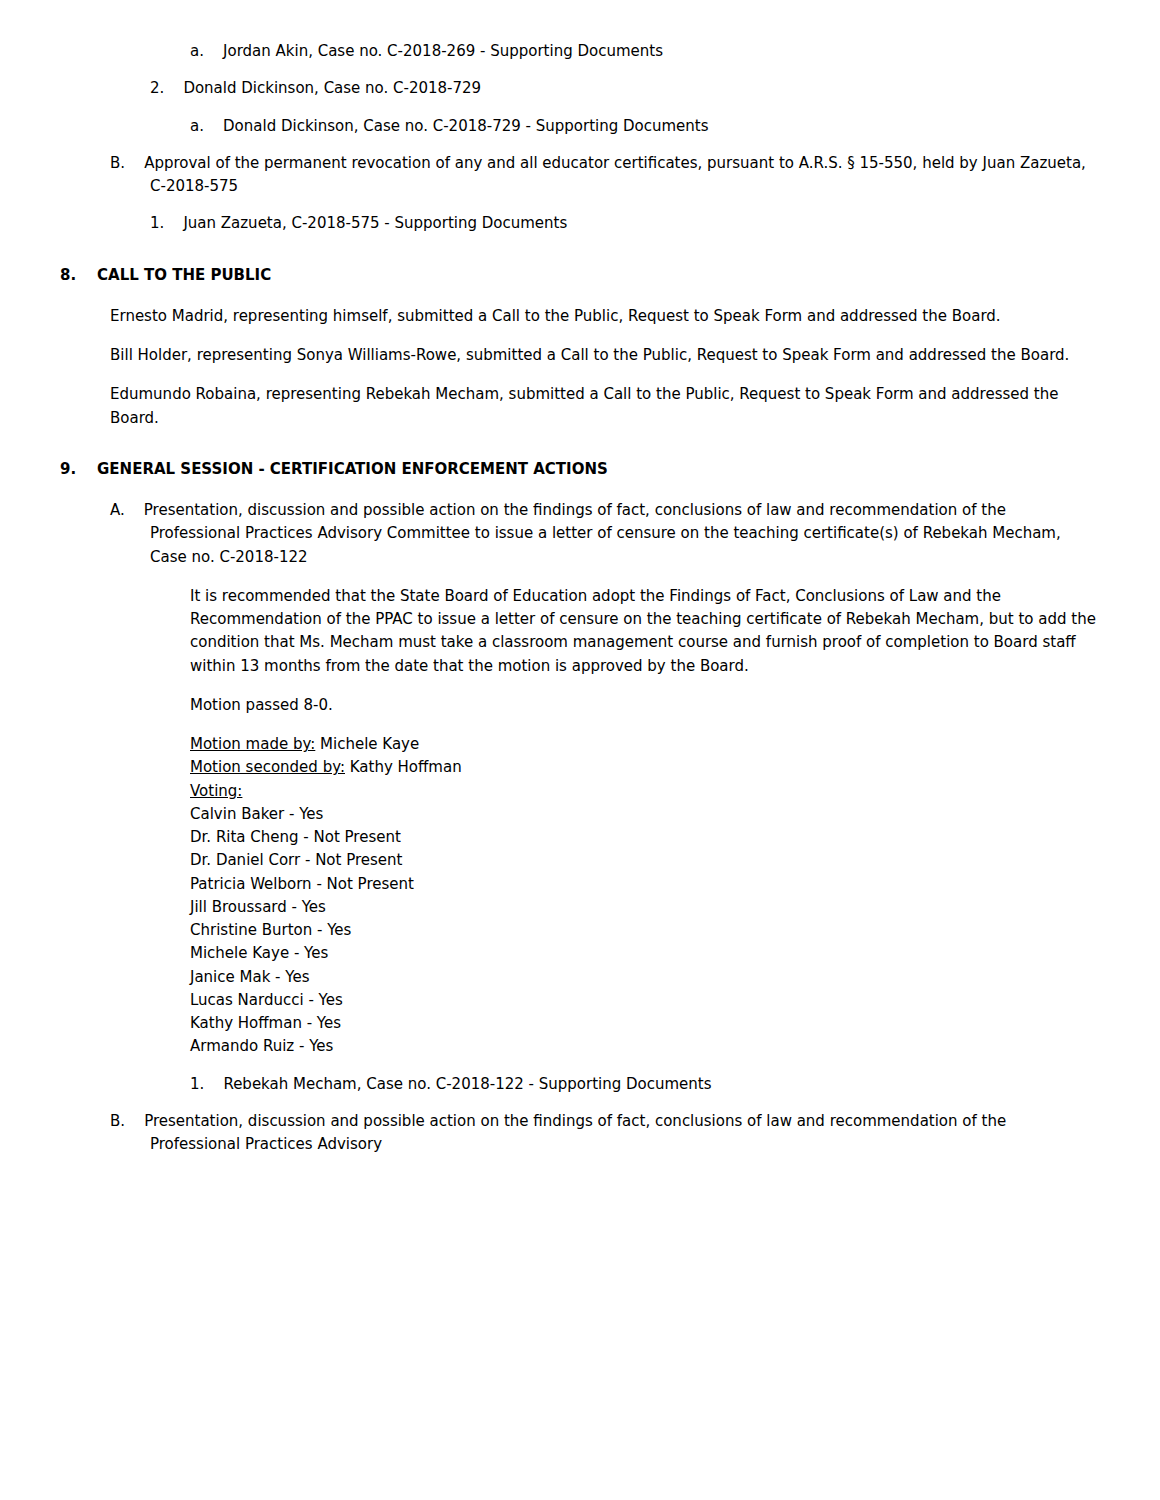a. Jordan Akin, Case no. C-2018-269 - Supporting Documents
2. Donald Dickinson, Case no. C-2018-729
a. Donald Dickinson, Case no. C-2018-729 - Supporting Documents
B. Approval of the permanent revocation of any and all educator certificates, pursuant to A.R.S. § 15-550, held by Juan Zazueta, C-2018-575
1. Juan Zazueta, C-2018-575 - Supporting Documents
8. CALL TO THE PUBLIC
Ernesto Madrid, representing himself, submitted a Call to the Public, Request to Speak Form and addressed the Board.
Bill Holder, representing Sonya Williams-Rowe, submitted a Call to the Public, Request to Speak Form and addressed the Board.
Edumundo Robaina, representing Rebekah Mecham, submitted a Call to the Public, Request to Speak Form and addressed the Board.
9. GENERAL SESSION - CERTIFICATION ENFORCEMENT ACTIONS
A. Presentation, discussion and possible action on the findings of fact, conclusions of law and recommendation of the Professional Practices Advisory Committee to issue a letter of censure on the teaching certificate(s) of Rebekah Mecham, Case no. C-2018-122
It is recommended that the State Board of Education adopt the Findings of Fact, Conclusions of Law and the Recommendation of the PPAC to issue a letter of censure on the teaching certificate of Rebekah Mecham, but to add the condition that Ms. Mecham must take a classroom management course and furnish proof of completion to Board staff within 13 months from the date that the motion is approved by the Board.
Motion passed 8-0.
Motion made by: Michele Kaye
Motion seconded by: Kathy Hoffman
Voting:
Calvin Baker - Yes
Dr. Rita Cheng - Not Present
Dr. Daniel Corr - Not Present
Patricia Welborn - Not Present
Jill Broussard - Yes
Christine Burton - Yes
Michele Kaye - Yes
Janice Mak - Yes
Lucas Narducci - Yes
Kathy Hoffman - Yes
Armando Ruiz - Yes
1. Rebekah Mecham, Case no. C-2018-122 - Supporting Documents
B. Presentation, discussion and possible action on the findings of fact, conclusions of law and recommendation of the Professional Practices Advisory